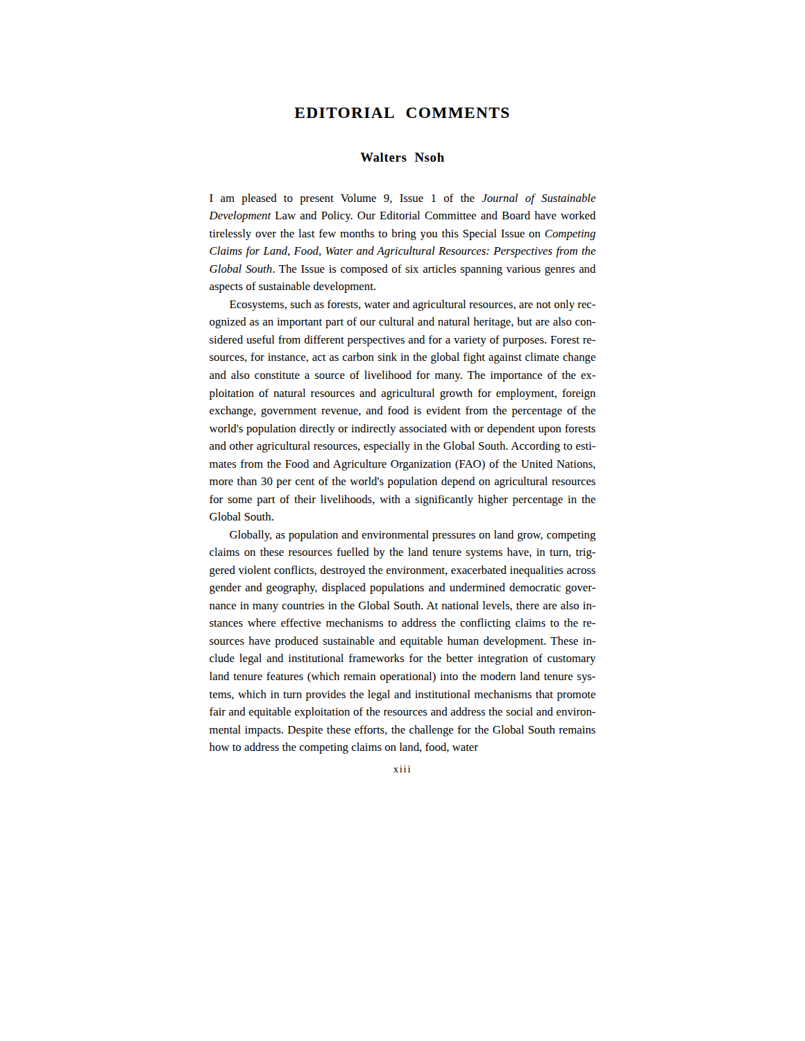EDITORIAL COMMENTS
Walters Nsoh
I am pleased to present Volume 9, Issue 1 of the Journal of Sustainable Development Law and Policy. Our Editorial Committee and Board have worked tirelessly over the last few months to bring you this Special Issue on Competing Claims for Land, Food, Water and Agricultural Resources: Perspectives from the Global South. The Issue is composed of six articles spanning various genres and aspects of sustainable development.
Ecosystems, such as forests, water and agricultural resources, are not only recognized as an important part of our cultural and natural heritage, but are also considered useful from different perspectives and for a variety of purposes. Forest resources, for instance, act as carbon sink in the global fight against climate change and also constitute a source of livelihood for many. The importance of the exploitation of natural resources and agricultural growth for employment, foreign exchange, government revenue, and food is evident from the percentage of the world's population directly or indirectly associated with or dependent upon forests and other agricultural resources, especially in the Global South. According to estimates from the Food and Agriculture Organization (FAO) of the United Nations, more than 30 per cent of the world's population depend on agricultural resources for some part of their livelihoods, with a significantly higher percentage in the Global South.
Globally, as population and environmental pressures on land grow, competing claims on these resources fuelled by the land tenure systems have, in turn, triggered violent conflicts, destroyed the environment, exacerbated inequalities across gender and geography, displaced populations and undermined democratic governance in many countries in the Global South. At national levels, there are also instances where effective mechanisms to address the conflicting claims to the resources have produced sustainable and equitable human development. These include legal and institutional frameworks for the better integration of customary land tenure features (which remain operational) into the modern land tenure systems, which in turn provides the legal and institutional mechanisms that promote fair and equitable exploitation of the resources and address the social and environmental impacts. Despite these efforts, the challenge for the Global South remains how to address the competing claims on land, food, water
xiii